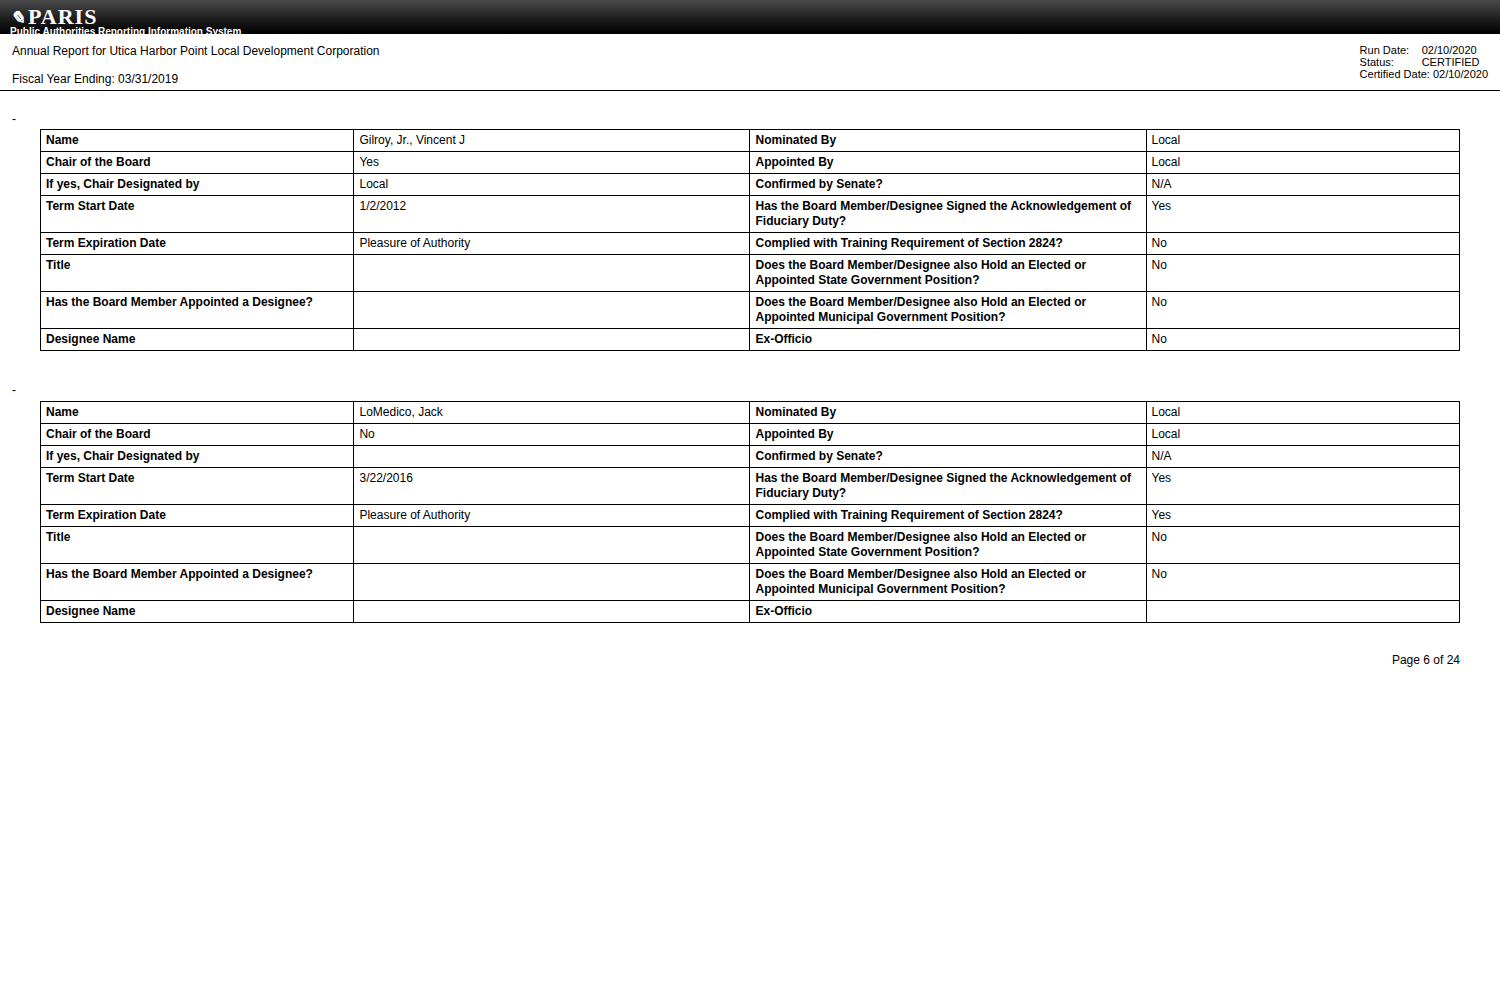✎PARIS
Public Authorities Reporting Information System
Annual Report for Utica Harbor Point Local Development Corporation
Fiscal Year Ending: 03/31/2019
| Run Date: | 02/10/2020 |
| Status: | CERTIFIED |
| Certified Date: 02/10/2020 |
-
| Name | Gilroy, Jr., Vincent J | Nominated By | Local |
| Chair of the Board | Yes | Appointed By | Local |
| If yes, Chair Designated by | Local | Confirmed by Senate? | N/A |
| Term Start Date | 1/2/2012 | Has the Board Member/Designee Signed the Acknowledgement of Fiduciary Duty? | Yes |
| Term Expiration Date | Pleasure of Authority | Complied with Training Requirement of Section 2824? | No |
| Title | | Does the Board Member/Designee also Hold an Elected or Appointed State Government Position? | No |
| Has the Board Member Appointed a Designee? | | Does the Board Member/Designee also Hold an Elected or Appointed Municipal Government Position? | No |
| Designee Name | | Ex-Officio | No |
-
| Name | LoMedico, Jack | Nominated By | Local |
| Chair of the Board | No | Appointed By | Local |
| If yes, Chair Designated by | | Confirmed by Senate? | N/A |
| Term Start Date | 3/22/2016 | Has the Board Member/Designee Signed the Acknowledgement of Fiduciary Duty? | Yes |
| Term Expiration Date | Pleasure of Authority | Complied with Training Requirement of Section 2824? | Yes |
| Title | | Does the Board Member/Designee also Hold an Elected or Appointed State Government Position? | No |
| Has the Board Member Appointed a Designee? | | Does the Board Member/Designee also Hold an Elected or Appointed Municipal Government Position? | No |
| Designee Name | | Ex-Officio | |
Page 6 of 24